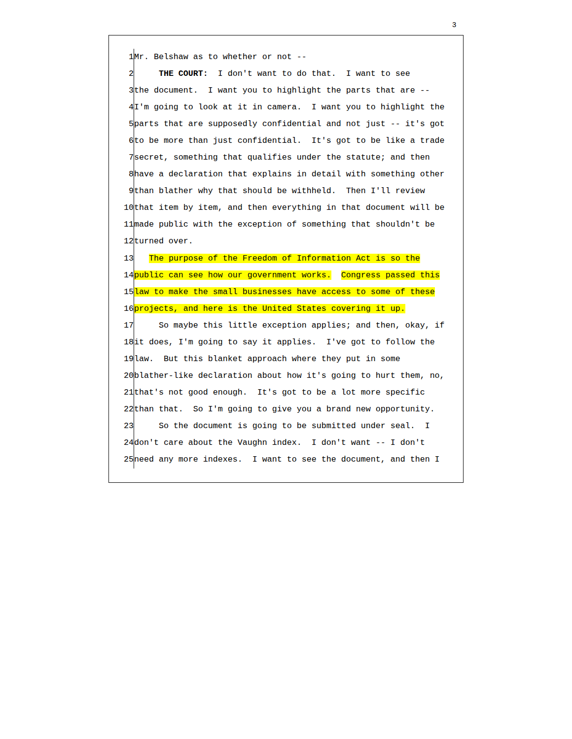3
| 1 | Mr. Belshaw as to whether or not -- |
| 2 | THE COURT: I don't want to do that. I want to see |
| 3 | the document. I want you to highlight the parts that are -- |
| 4 | I'm going to look at it in camera. I want you to highlight the |
| 5 | parts that are supposedly confidential and not just -- it's got |
| 6 | to be more than just confidential. It's got to be like a trade |
| 7 | secret, something that qualifies under the statute; and then |
| 8 | have a declaration that explains in detail with something other |
| 9 | than blather why that should be withheld. Then I'll review |
| 10 | that item by item, and then everything in that document will be |
| 11 | made public with the exception of something that shouldn't be |
| 12 | turned over. |
| 13 | The purpose of the Freedom of Information Act is so the |
| 14 | public can see how our government works. Congress passed this |
| 15 | law to make the small businesses have access to some of these |
| 16 | projects, and here is the United States covering it up. |
| 17 | So maybe this little exception applies; and then, okay, if |
| 18 | it does, I'm going to say it applies. I've got to follow the |
| 19 | law. But this blanket approach where they put in some |
| 20 | blather-like declaration about how it's going to hurt them, no, |
| 21 | that's not good enough. It's got to be a lot more specific |
| 22 | than that. So I'm going to give you a brand new opportunity. |
| 23 | So the document is going to be submitted under seal. I |
| 24 | don't care about the Vaughn index. I don't want -- I don't |
| 25 | need any more indexes. I want to see the document, and then I |